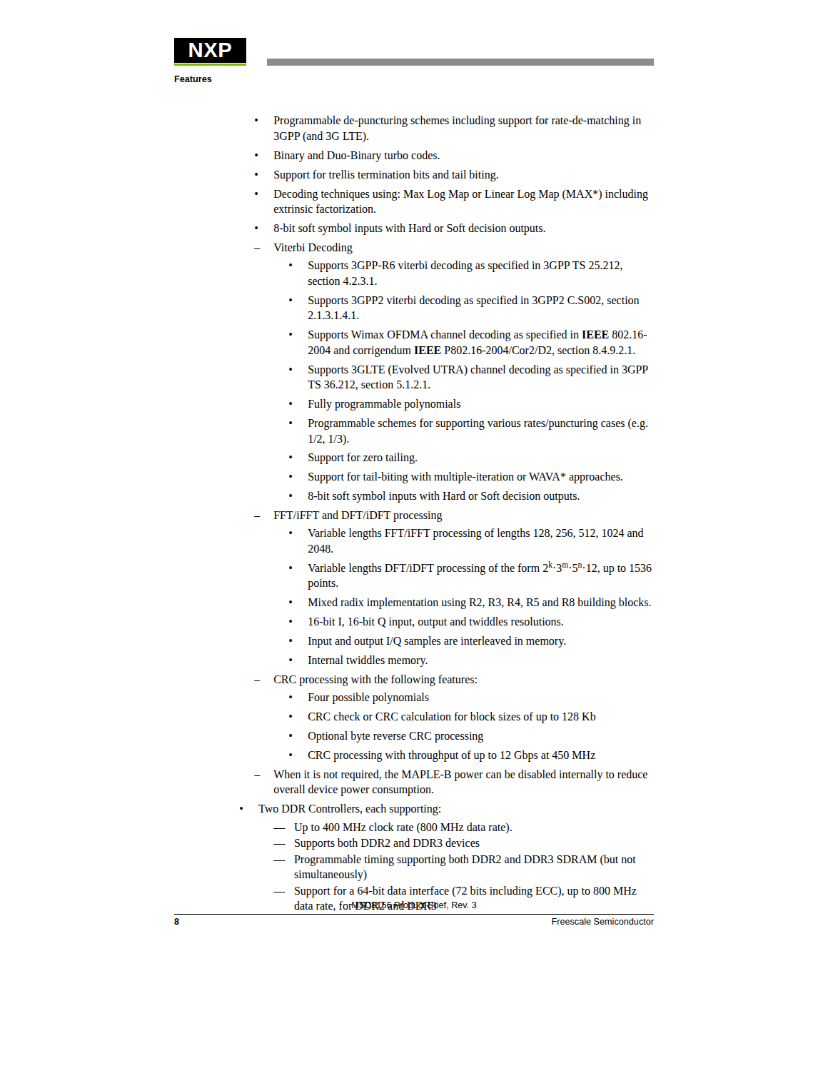NXP
Features
Programmable de-puncturing schemes including support for rate-de-matching in 3GPP (and 3G LTE).
Binary and Duo-Binary turbo codes.
Support for trellis termination bits and tail biting.
Decoding techniques using: Max Log Map or Linear Log Map (MAX*) including extrinsic factorization.
8-bit soft symbol inputs with Hard or Soft decision outputs.
Viterbi Decoding
Supports 3GPP-R6 viterbi decoding as specified in 3GPP TS 25.212, section 4.2.3.1.
Supports 3GPP2 viterbi decoding as specified in 3GPP2 C.S002, section 2.1.3.1.4.1.
Supports Wimax OFDMA channel decoding as specified in IEEE 802.16-2004 and corrigendum IEEE P802.16-2004/Cor2/D2, section 8.4.9.2.1.
Supports 3GLTE (Evolved UTRA) channel decoding as specified in 3GPP TS 36.212, section 5.1.2.1.
Fully programmable polynomials
Programmable schemes for supporting various rates/puncturing cases (e.g. 1/2, 1/3).
Support for zero tailing.
Support for tail-biting with multiple-iteration or WAVA* approaches.
8-bit soft symbol inputs with Hard or Soft decision outputs.
FFT/iFFT and DFT/iDFT processing
Variable lengths FFT/iFFT processing of lengths 128, 256, 512, 1024 and 2048.
Variable lengths DFT/iDFT processing of the form 2k·3m·5n·12, up to 1536 points.
Mixed radix implementation using R2, R3, R4, R5 and R8 building blocks.
16-bit I, 16-bit Q input, output and twiddles resolutions.
Input and output I/Q samples are interleaved in memory.
Internal twiddles memory.
CRC processing with the following features:
Four possible polynomials
CRC check or CRC calculation for block sizes of up to 128 Kb
Optional byte reverse CRC processing
CRC processing with throughput of up to 12 Gbps at 450 MHz
When it is not required, the MAPLE-B power can be disabled internally to reduce overall device power consumption.
Two DDR Controllers, each supporting:
Up to 400 MHz clock rate (800 MHz data rate).
Supports both DDR2 and DDR3 devices
Programmable timing supporting both DDR2 and DDR3 SDRAM (but not simultaneously)
Support for a 64-bit data interface (72 bits including ECC), up to 800 MHz data rate, for DDR2 and DDR3
MSC8156 Product Brief, Rev. 3
8
Freescale Semiconductor